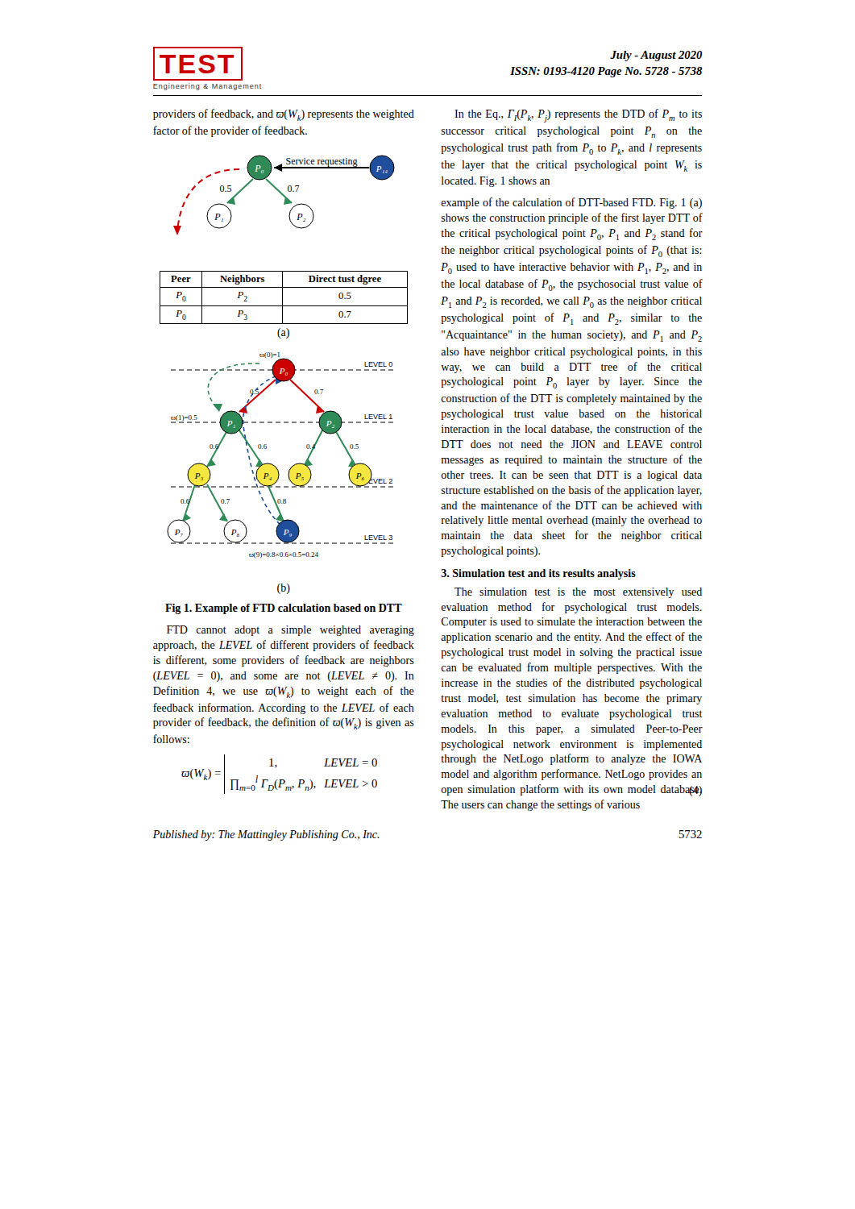TEST
Engineering & Management
July - August 2020
ISSN: 0193-4120 Page No. 5728 - 5738
providers of feedback, and ϖ(Wk) represents the weighted factor of the provider of feedback.
P₀ P₁₄ Service requesting 0.5 0.7 P₁ P₂
| Peer | Neighbors | Direct tust dgree |
| --- | --- | --- |
| P 0 | P 2 | 0.5 |
| P 0 | P 3 | 0.7 |
(a)
LEVEL 0 LEVEL 1 LEVEL 2 LEVEL 3 ϖ(0)=1 0.5 0.7 0.6 0.6 0.4 0.5 0.6 0.7 0.8 P₀ P₁ ϖ(1)=0.5 P₂ P₃ P₄ P₅ P₆ P₇ P₈ P₉ ϖ(9)=0.8×0.6×0.5=0.24
(b)
Fig 1. Example of FTD calculation based on DTT
FTD cannot adopt a simple weighted averaging approach, the LEVEL of different providers of feedback is different, some providers of feedback are neighbors (LEVEL = 0), and some are not (LEVEL ≠ 0). In Definition 4, we use ϖ(Wk) to weight each of the feedback information. According to the LEVEL of each provider of feedback, the definition of ϖ(Wk) is given as follows:
ϖ(Wk) =
1, LEVEL = 0
∏m=0l ΓD(Pm, Pn), LEVEL > 0
In the Eq., ΓI(Pk, Pj) represents the DTD of Pm to its successor critical psychological point Pn on the psychological trust path from P0 to Pk, and l represents the layer that the critical psychological point Wk is located. Fig. 1 shows an
example of the calculation of DTT-based FTD. Fig. 1 (a) shows the construction principle of the first layer DTT of the critical psychological point P0, P1 and P2 stand for the neighbor critical psychological points of P0 (that is: P0 used to have interactive behavior with P1, P2, and in the local database of P0, the psychosocial trust value of P1 and P2 is recorded, we call P0 as the neighbor critical psychological point of P1 and P2, similar to the "Acquaintance" in the human society), and P1 and P2 also have neighbor critical psychological points, in this way, we can build a DTT tree of the critical psychological point P0 layer by layer. Since the construction of the DTT is completely maintained by the psychological trust value based on the historical interaction in the local database, the construction of the DTT does not need the JION and LEAVE control messages as required to maintain the structure of the other trees. It can be seen that DTT is a logical data structure established on the basis of the application layer, and the maintenance of the DTT can be achieved with relatively little mental overhead (mainly the overhead to maintain the data sheet for the neighbor critical psychological points).
3. Simulation test and its results analysis
The simulation test is the most extensively used evaluation method for psychological trust models. Computer is used to simulate the interaction between the application scenario and the entity. And the effect of the psychological trust model in solving the practical issue can be evaluated from multiple perspectives. With the increase in the studies of the distributed psychological trust model, test simulation has become the primary evaluation method to evaluate psychological trust models. In this paper, a simulated Peer-to-Peer psychological network environment is implemented through the NetLogo platform to analyze the IOWA model and algorithm performance. NetLogo provides an open simulation platform with its own model database. The users can change the settings of various
(4)
Published by: The Mattingley Publishing Co., Inc.
5732